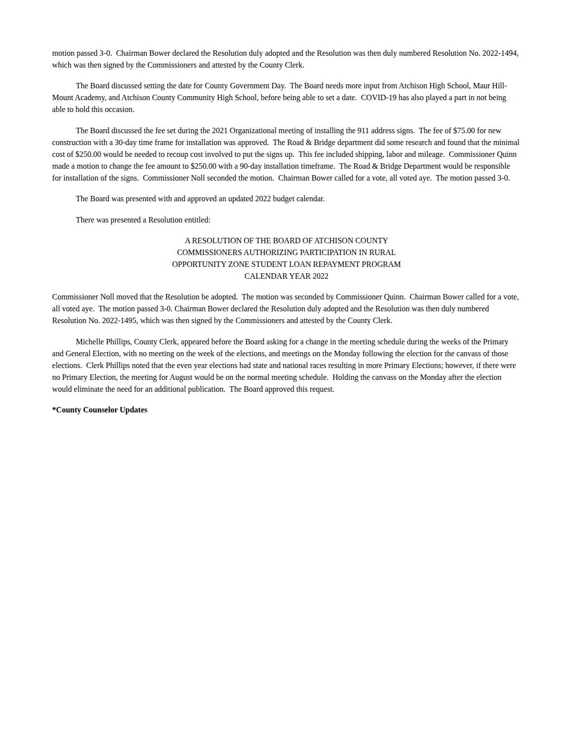motion passed 3-0. Chairman Bower declared the Resolution duly adopted and the Resolution was then duly numbered Resolution No. 2022-1494, which was then signed by the Commissioners and attested by the County Clerk.
The Board discussed setting the date for County Government Day. The Board needs more input from Atchison High School, Maur Hill-Mount Academy, and Atchison County Community High School, before being able to set a date. COVID-19 has also played a part in not being able to hold this occasion.
The Board discussed the fee set during the 2021 Organizational meeting of installing the 911 address signs. The fee of $75.00 for new construction with a 30-day time frame for installation was approved. The Road & Bridge department did some research and found that the minimal cost of $250.00 would be needed to recoup cost involved to put the signs up. This fee included shipping, labor and mileage. Commissioner Quinn made a motion to change the fee amount to $250.00 with a 90-day installation timeframe. The Road & Bridge Department would be responsible for installation of the signs. Commissioner Noll seconded the motion. Chairman Bower called for a vote, all voted aye. The motion passed 3-0.
The Board was presented with and approved an updated 2022 budget calendar.
There was presented a Resolution entitled:
A RESOLUTION OF THE BOARD OF ATCHISON COUNTY COMMISSIONERS AUTHORIZING PARTICIPATION IN RURAL OPPORTUNITY ZONE STUDENT LOAN REPAYMENT PROGRAM CALENDAR YEAR 2022
Commissioner Noll moved that the Resolution be adopted. The motion was seconded by Commissioner Quinn. Chairman Bower called for a vote, all voted aye. The motion passed 3-0. Chairman Bower declared the Resolution duly adopted and the Resolution was then duly numbered Resolution No. 2022-1495, which was then signed by the Commissioners and attested by the County Clerk.
Michelle Phillips, County Clerk, appeared before the Board asking for a change in the meeting schedule during the weeks of the Primary and General Election, with no meeting on the week of the elections, and meetings on the Monday following the election for the canvass of those elections. Clerk Phillips noted that the even year elections had state and national races resulting in more Primary Elections; however, if there were no Primary Election, the meeting for August would be on the normal meeting schedule. Holding the canvass on the Monday after the election would eliminate the need for an additional publication. The Board approved this request.
*County Counselor Updates